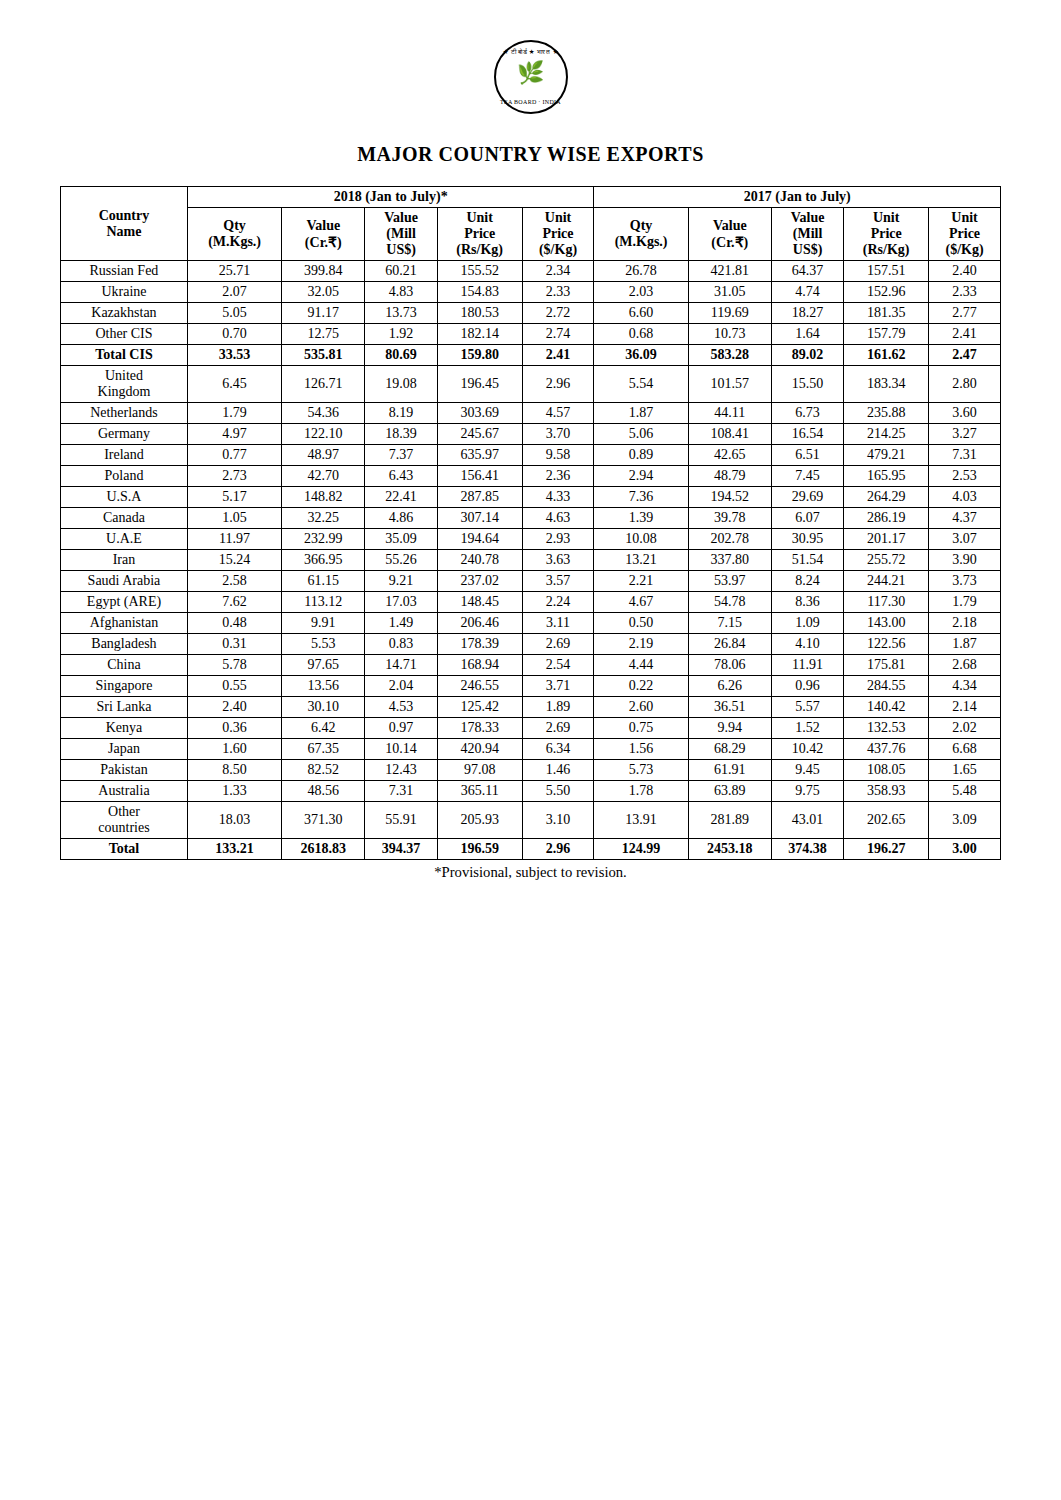★ टी बोर्ड ★ भारत ★
🌿
TEA BOARD · INDIA
MAJOR COUNTRY WISE EXPORTS
| Country Name | 2018 (Jan to July)* | 2017 (Jan to July) |
| --- | --- | --- |
| Qty (M.Kgs.) | Value (Cr.₹) | Value (Mill US$) | Unit Price (Rs/Kg) | Unit Price ($/Kg) | Qty (M.Kgs.) | Value (Cr.₹) | Value (Mill US$) | Unit Price (Rs/Kg) | Unit Price ($/Kg) |
| Russian Fed | 25.71 | 399.84 | 60.21 | 155.52 | 2.34 | 26.78 | 421.81 | 64.37 | 157.51 | 2.40 |
| Ukraine | 2.07 | 32.05 | 4.83 | 154.83 | 2.33 | 2.03 | 31.05 | 4.74 | 152.96 | 2.33 |
| Kazakhstan | 5.05 | 91.17 | 13.73 | 180.53 | 2.72 | 6.60 | 119.69 | 18.27 | 181.35 | 2.77 |
| Other CIS | 0.70 | 12.75 | 1.92 | 182.14 | 2.74 | 0.68 | 10.73 | 1.64 | 157.79 | 2.41 |
| Total CIS | 33.53 | 535.81 | 80.69 | 159.80 | 2.41 | 36.09 | 583.28 | 89.02 | 161.62 | 2.47 |
| United Kingdom | 6.45 | 126.71 | 19.08 | 196.45 | 2.96 | 5.54 | 101.57 | 15.50 | 183.34 | 2.80 |
| Netherlands | 1.79 | 54.36 | 8.19 | 303.69 | 4.57 | 1.87 | 44.11 | 6.73 | 235.88 | 3.60 |
| Germany | 4.97 | 122.10 | 18.39 | 245.67 | 3.70 | 5.06 | 108.41 | 16.54 | 214.25 | 3.27 |
| Ireland | 0.77 | 48.97 | 7.37 | 635.97 | 9.58 | 0.89 | 42.65 | 6.51 | 479.21 | 7.31 |
| Poland | 2.73 | 42.70 | 6.43 | 156.41 | 2.36 | 2.94 | 48.79 | 7.45 | 165.95 | 2.53 |
| U.S.A | 5.17 | 148.82 | 22.41 | 287.85 | 4.33 | 7.36 | 194.52 | 29.69 | 264.29 | 4.03 |
| Canada | 1.05 | 32.25 | 4.86 | 307.14 | 4.63 | 1.39 | 39.78 | 6.07 | 286.19 | 4.37 |
| U.A.E | 11.97 | 232.99 | 35.09 | 194.64 | 2.93 | 10.08 | 202.78 | 30.95 | 201.17 | 3.07 |
| Iran | 15.24 | 366.95 | 55.26 | 240.78 | 3.63 | 13.21 | 337.80 | 51.54 | 255.72 | 3.90 |
| Saudi Arabia | 2.58 | 61.15 | 9.21 | 237.02 | 3.57 | 2.21 | 53.97 | 8.24 | 244.21 | 3.73 |
| Egypt (ARE) | 7.62 | 113.12 | 17.03 | 148.45 | 2.24 | 4.67 | 54.78 | 8.36 | 117.30 | 1.79 |
| Afghanistan | 0.48 | 9.91 | 1.49 | 206.46 | 3.11 | 0.50 | 7.15 | 1.09 | 143.00 | 2.18 |
| Bangladesh | 0.31 | 5.53 | 0.83 | 178.39 | 2.69 | 2.19 | 26.84 | 4.10 | 122.56 | 1.87 |
| China | 5.78 | 97.65 | 14.71 | 168.94 | 2.54 | 4.44 | 78.06 | 11.91 | 175.81 | 2.68 |
| Singapore | 0.55 | 13.56 | 2.04 | 246.55 | 3.71 | 0.22 | 6.26 | 0.96 | 284.55 | 4.34 |
| Sri Lanka | 2.40 | 30.10 | 4.53 | 125.42 | 1.89 | 2.60 | 36.51 | 5.57 | 140.42 | 2.14 |
| Kenya | 0.36 | 6.42 | 0.97 | 178.33 | 2.69 | 0.75 | 9.94 | 1.52 | 132.53 | 2.02 |
| Japan | 1.60 | 67.35 | 10.14 | 420.94 | 6.34 | 1.56 | 68.29 | 10.42 | 437.76 | 6.68 |
| Pakistan | 8.50 | 82.52 | 12.43 | 97.08 | 1.46 | 5.73 | 61.91 | 9.45 | 108.05 | 1.65 |
| Australia | 1.33 | 48.56 | 7.31 | 365.11 | 5.50 | 1.78 | 63.89 | 9.75 | 358.93 | 5.48 |
| Other countries | 18.03 | 371.30 | 55.91 | 205.93 | 3.10 | 13.91 | 281.89 | 43.01 | 202.65 | 3.09 |
| Total | 133.21 | 2618.83 | 394.37 | 196.59 | 2.96 | 124.99 | 2453.18 | 374.38 | 196.27 | 3.00 |
*Provisional, subject to revision.